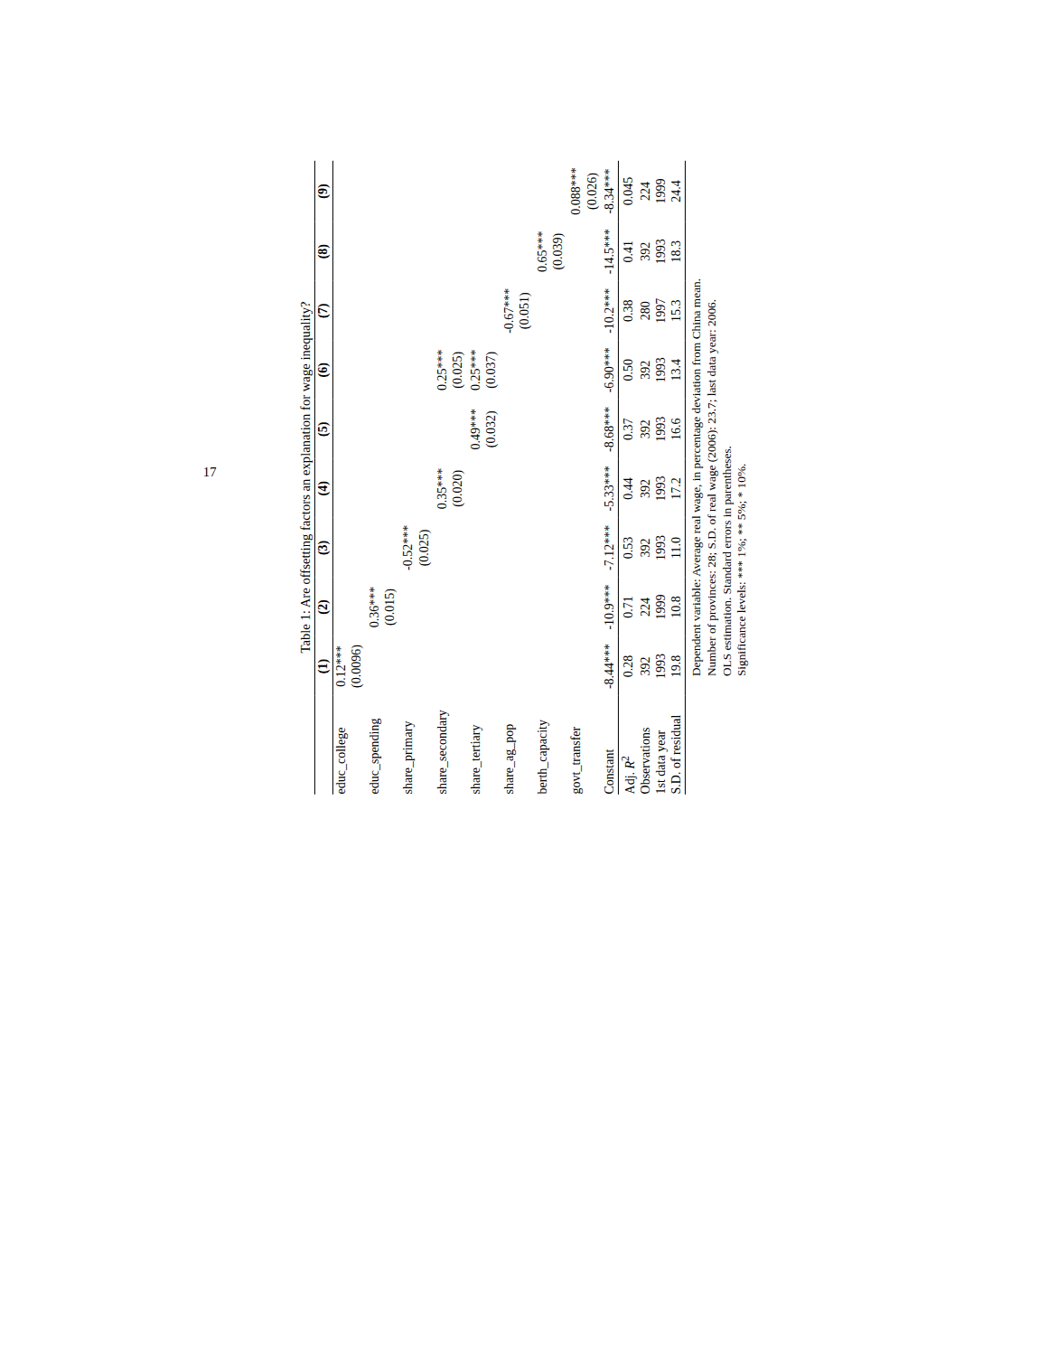17
Table 1: Are offsetting factors an explanation for wage inequality?
| | (1) | (2) | (3) | (4) | (5) | (6) | (7) | (8) | (9) |
| --- | --- | --- | --- | --- | --- | --- | --- | --- | --- |
| educ_college | 0.12*** | | | | | | | | |
| | (0.0096) | | | | | | | | |
| educ_spending | | 0.36*** | | | | | | | |
| | | (0.015) | | | | | | | |
| share_primary | | | -0.52*** | | | | | | |
| | | | (0.025) | | | | | | |
| share_secondary | | | | 0.35*** | | 0.25*** | | | |
| | | | | (0.020) | | (0.025) | | | |
| share_tertiary | | | | | 0.49*** | 0.25*** | | | |
| | | | | | (0.032) | (0.037) | | | |
| share_ag_pop | | | | | | | -0.67*** | | |
| | | | | | | | (0.051) | | |
| berth_capacity | | | | | | | | 0.65*** | |
| | | | | | | | | (0.039) | |
| govt_transfer | | | | | | | | | 0.088*** |
| | | | | | | | | | (0.026) |
| Constant | -8.44*** | -10.9*** | -7.12*** | -5.33*** | -8.68*** | -6.90*** | -10.2*** | -14.5*** | -8.34*** |
| Adj. R 2 | 0.28 | 0.71 | 0.53 | 0.44 | 0.37 | 0.50 | 0.38 | 0.41 | 0.045 |
| Observations | 392 | 224 | 392 | 392 | 392 | 392 | 280 | 392 | 224 |
| 1st data year | 1993 | 1999 | 1993 | 1993 | 1993 | 1993 | 1997 | 1993 | 1999 |
| S.D. of residual | 19.8 | 10.8 | 11.0 | 17.2 | 16.6 | 13.4 | 15.3 | 18.3 | 24.4 |
Dependent variable: Average real wage, in percentage deviation from China mean.
Number of provinces: 28; S.D. of real wage (2006): 23.7; last data year: 2006.
OLS estimation. Standard errors in parentheses.
Significance levels: *** 1%; ** 5%; * 10%.